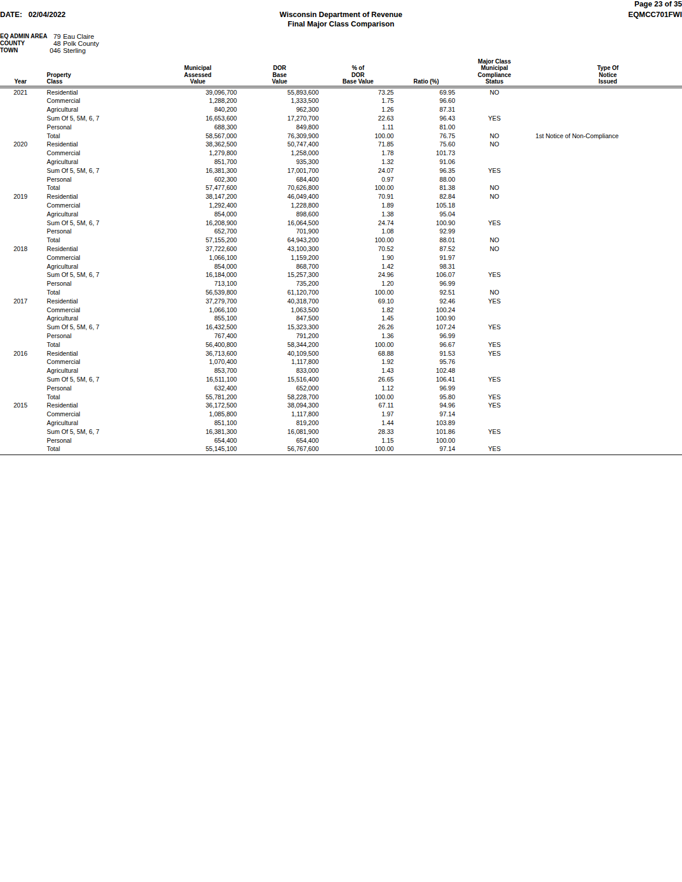Page 23 of 35
| DATE: 02/04/2022 | Wisconsin Department of Revenue Final Major Class Comparison | EQMCC701FWI |
| EQ ADMIN AREA | 79 | Eau Claire |
| COUNTY | 48 | Polk County |
| TOWN | 046 | Sterling |
| Year | Property Class | Municipal Assessed Value | DOR Base Value | % of DOR Base Value | Ratio (%) | Major Class Municipal Compliance Status | Type Of Notice Issued |
| --- | --- | --- | --- | --- | --- | --- | --- |
| 2021 | Residential | 39,096,700 | 55,893,600 | 73.25 | 69.95 | NO | |
| | Commercial | 1,288,200 | 1,333,500 | 1.75 | 96.60 | | |
| | Agricultural | 840,200 | 962,300 | 1.26 | 87.31 | | |
| | Sum Of 5, 5M, 6, 7 | 16,653,600 | 17,270,700 | 22.63 | 96.43 | YES | |
| | Personal | 688,300 | 849,800 | 1.11 | 81.00 | | |
| | Total | 58,567,000 | 76,309,900 | 100.00 | 76.75 | NO | 1st Notice of Non-Compliance |
| 2020 | Residential | 38,362,500 | 50,747,400 | 71.85 | 75.60 | NO | |
| | Commercial | 1,279,800 | 1,258,000 | 1.78 | 101.73 | | |
| | Agricultural | 851,700 | 935,300 | 1.32 | 91.06 | | |
| | Sum Of 5, 5M, 6, 7 | 16,381,300 | 17,001,700 | 24.07 | 96.35 | YES | |
| | Personal | 602,300 | 684,400 | 0.97 | 88.00 | | |
| | Total | 57,477,600 | 70,626,800 | 100.00 | 81.38 | NO | |
| 2019 | Residential | 38,147,200 | 46,049,400 | 70.91 | 82.84 | NO | |
| | Commercial | 1,292,400 | 1,228,800 | 1.89 | 105.18 | | |
| | Agricultural | 854,000 | 898,600 | 1.38 | 95.04 | | |
| | Sum Of 5, 5M, 6, 7 | 16,208,900 | 16,064,500 | 24.74 | 100.90 | YES | |
| | Personal | 652,700 | 701,900 | 1.08 | 92.99 | | |
| | Total | 57,155,200 | 64,943,200 | 100.00 | 88.01 | NO | |
| 2018 | Residential | 37,722,600 | 43,100,300 | 70.52 | 87.52 | NO | |
| | Commercial | 1,066,100 | 1,159,200 | 1.90 | 91.97 | | |
| | Agricultural | 854,000 | 868,700 | 1.42 | 98.31 | | |
| | Sum Of 5, 5M, 6, 7 | 16,184,000 | 15,257,300 | 24.96 | 106.07 | YES | |
| | Personal | 713,100 | 735,200 | 1.20 | 96.99 | | |
| | Total | 56,539,800 | 61,120,700 | 100.00 | 92.51 | NO | |
| 2017 | Residential | 37,279,700 | 40,318,700 | 69.10 | 92.46 | YES | |
| | Commercial | 1,066,100 | 1,063,500 | 1.82 | 100.24 | | |
| | Agricultural | 855,100 | 847,500 | 1.45 | 100.90 | | |
| | Sum Of 5, 5M, 6, 7 | 16,432,500 | 15,323,300 | 26.26 | 107.24 | YES | |
| | Personal | 767,400 | 791,200 | 1.36 | 96.99 | | |
| | Total | 56,400,800 | 58,344,200 | 100.00 | 96.67 | YES | |
| 2016 | Residential | 36,713,600 | 40,109,500 | 68.88 | 91.53 | YES | |
| | Commercial | 1,070,400 | 1,117,800 | 1.92 | 95.76 | | |
| | Agricultural | 853,700 | 833,000 | 1.43 | 102.48 | | |
| | Sum Of 5, 5M, 6, 7 | 16,511,100 | 15,516,400 | 26.65 | 106.41 | YES | |
| | Personal | 632,400 | 652,000 | 1.12 | 96.99 | | |
| | Total | 55,781,200 | 58,228,700 | 100.00 | 95.80 | YES | |
| 2015 | Residential | 36,172,500 | 38,094,300 | 67.11 | 94.96 | YES | |
| | Commercial | 1,085,800 | 1,117,800 | 1.97 | 97.14 | | |
| | Agricultural | 851,100 | 819,200 | 1.44 | 103.89 | | |
| | Sum Of 5, 5M, 6, 7 | 16,381,300 | 16,081,900 | 28.33 | 101.86 | YES | |
| | Personal | 654,400 | 654,400 | 1.15 | 100.00 | | |
| | Total | 55,145,100 | 56,767,600 | 100.00 | 97.14 | YES | |